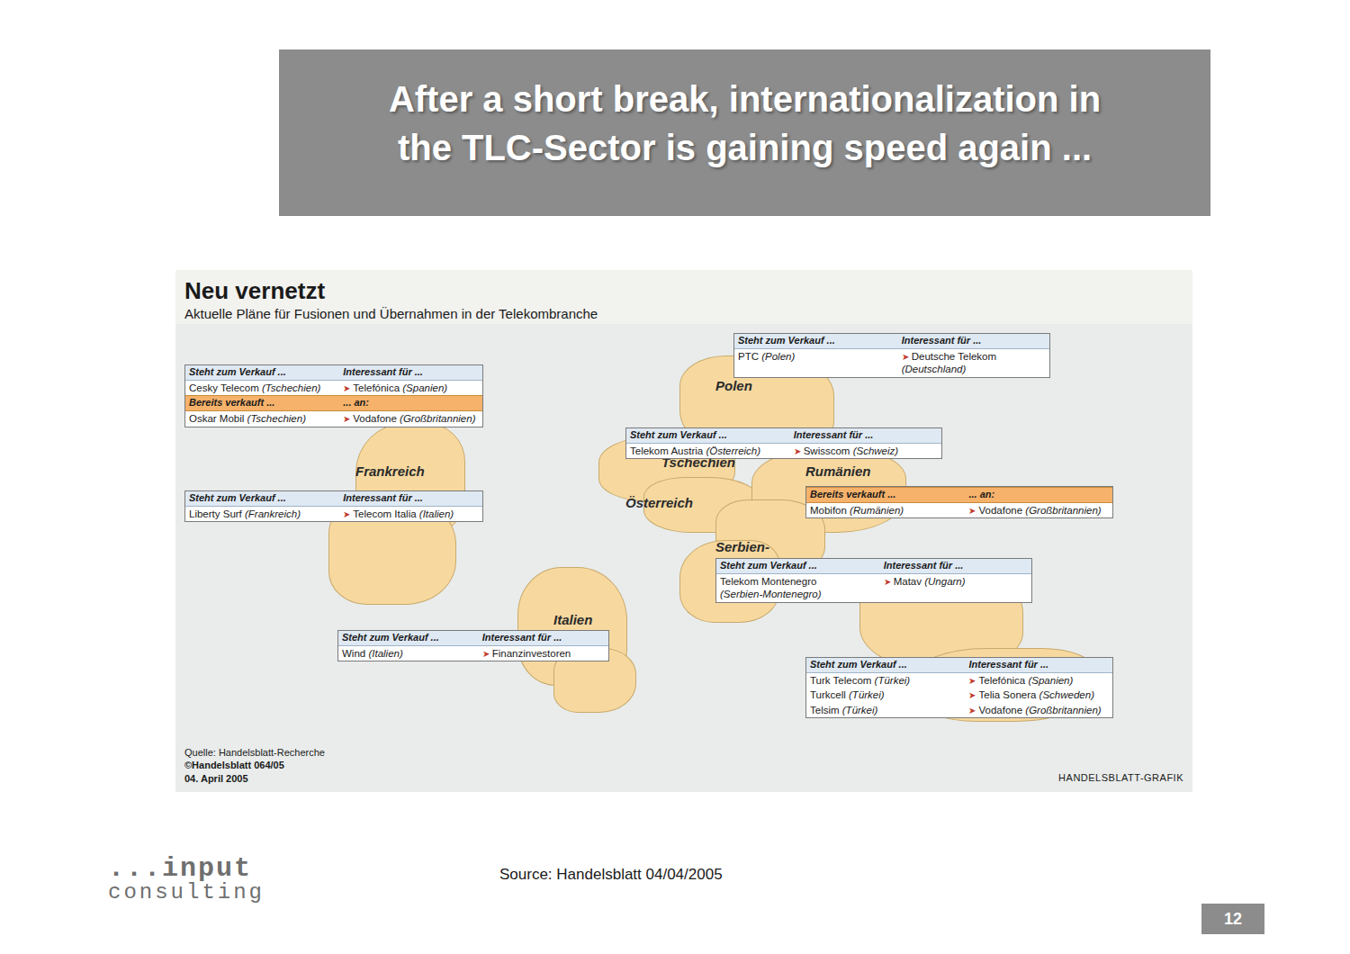After a short break, internationalization in
the TLC-Sector is gaining speed again ...
Neu vernetzt
Aktuelle Pläne für Fusionen und Übernahmen in der Telekombranche
Polen
Tschechien
Österreich
Rumänien
Serbien-
Montenegro
Italien
Frankreich
Türkei
Steht zum Verkauf ... Interessant für ...
PTC (Polen) Deutsche Telekom (Deutschland)
Steht zum Verkauf ... Interessant für ...
Cesky Telecom (Tschechien) Telefónica (Spanien)
Bereits verkauft ...... an:
Oskar Mobil (Tschechien) Vodafone (Großbritannien)
Steht zum Verkauf ... Interessant für ...
Telekom Austria (Österreich) Swisscom (Schweiz)
Bereits verkauft ...... an:
Mobifon (Rumänien) Vodafone (Großbritannien)
Steht zum Verkauf ... Interessant für ...
Liberty Surf (Frankreich) Telecom Italia (Italien)
Steht zum Verkauf ... Interessant für ...
Telekom Montenegro
(Serbien-Montenegro) Matav (Ungarn)
Steht zum Verkauf ... Interessant für ...
Wind (Italien) Finanzinvestoren
Steht zum Verkauf ... Interessant für ...
Turk Telecom (Türkei) Telefónica (Spanien)
Turkcell (Türkei) Telia Sonera (Schweden)
Telsim (Türkei) Vodafone (Großbritannien)
Quelle: Handelsblatt-Recherche
©Handelsblatt 064/05
04. April 2005
HANDELSBLATT-GRAFIK
...input
consulting
Source: Handelsblatt 04/04/2005
12